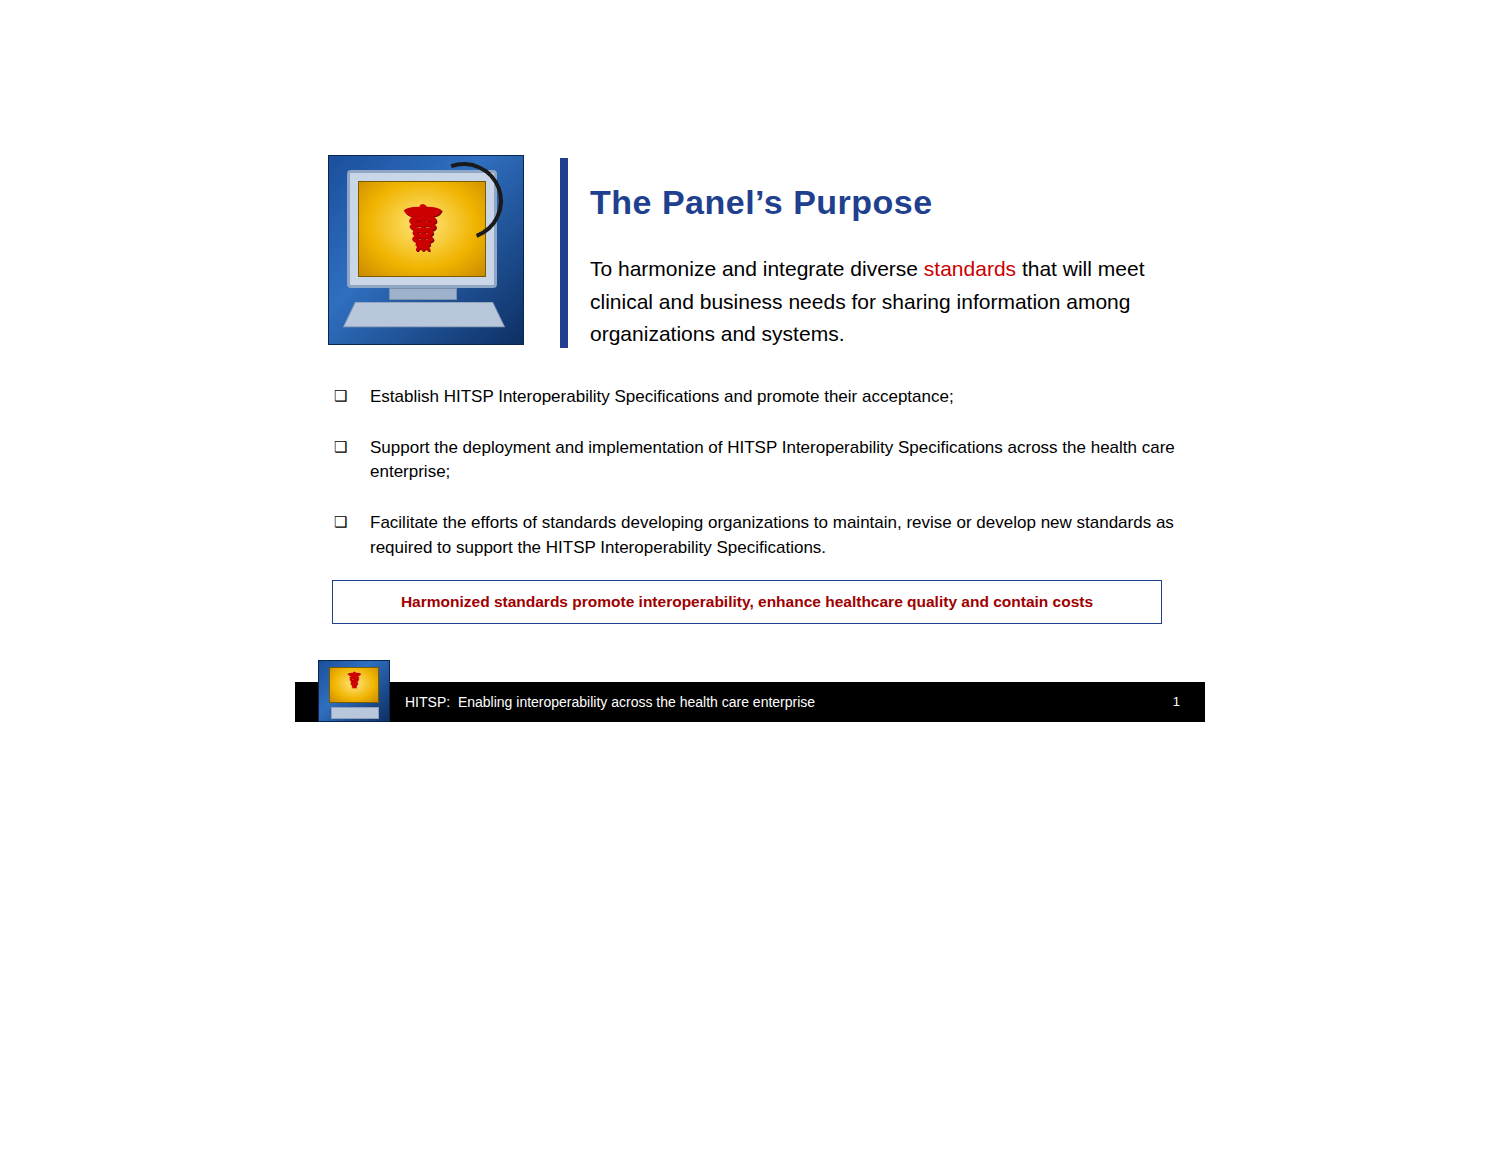☤
The Panel’s Purpose
To harmonize and integrate diverse standards that will meet clinical and business needs for sharing information among organizations and systems.
Establish HITSP Interoperability Specifications and promote their acceptance;
Support the deployment and implementation of HITSP Interoperability Specifications across the health care enterprise;
Facilitate the efforts of standards developing organizations to maintain, revise or develop new standards as required to support the HITSP Interoperability Specifications.
Harmonized standards promote interoperability, enhance healthcare quality and contain costs
☤
HITSP: Enabling interoperability across the health care enterprise
1